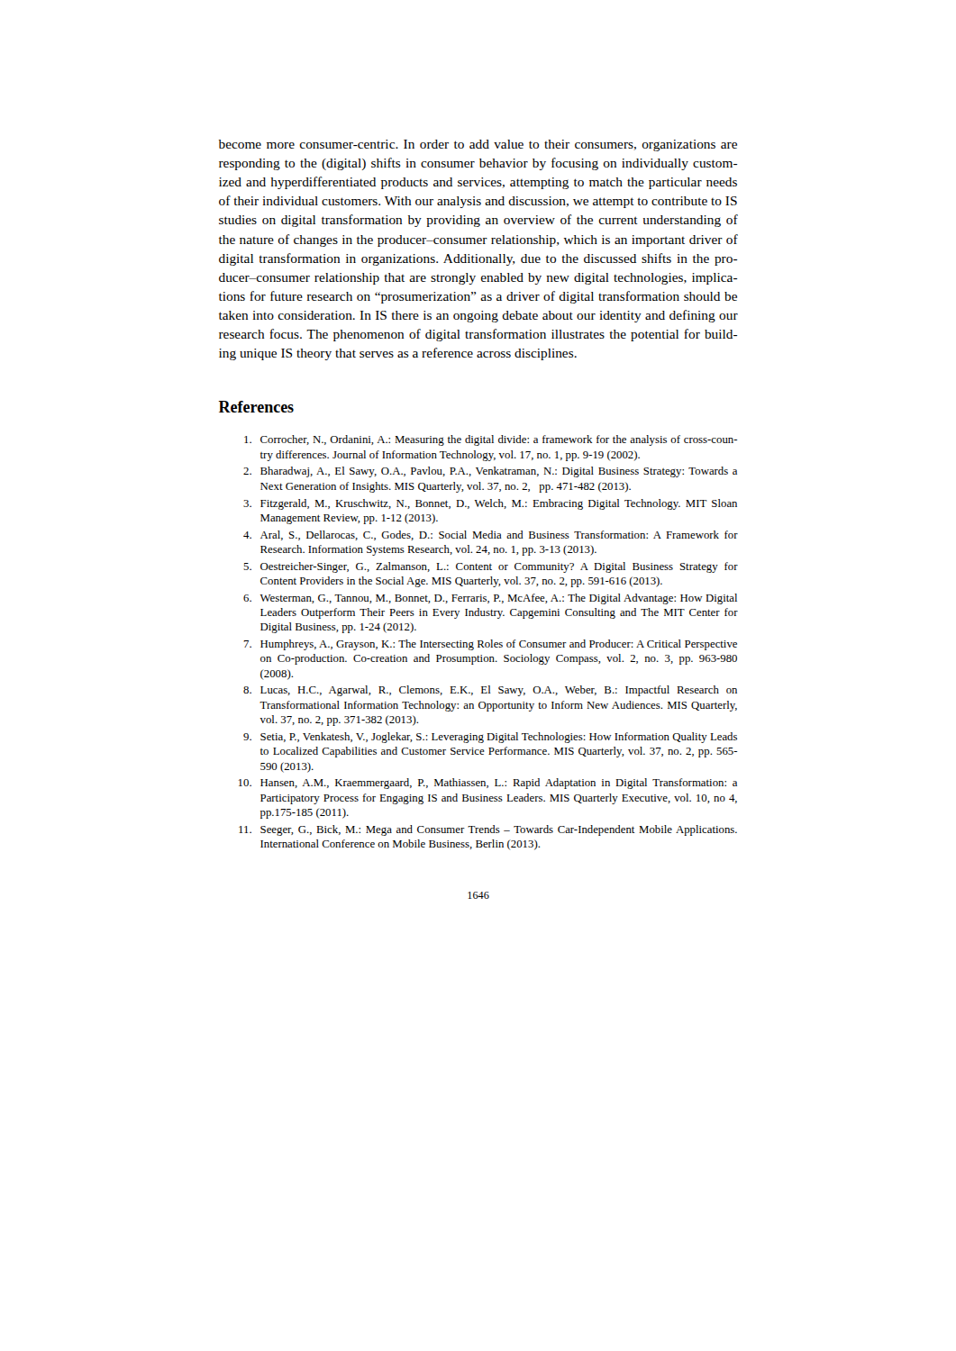become more consumer-centric. In order to add value to their consumers, organizations are responding to the (digital) shifts in consumer behavior by focusing on individually customized and hyperdifferentiated products and services, attempting to match the particular needs of their individual customers. With our analysis and discussion, we attempt to contribute to IS studies on digital transformation by providing an overview of the current understanding of the nature of changes in the producer–consumer relationship, which is an important driver of digital transformation in organizations. Additionally, due to the discussed shifts in the producer–consumer relationship that are strongly enabled by new digital technologies, implications for future research on “prosumerization” as a driver of digital transformation should be taken into consideration. In IS there is an ongoing debate about our identity and defining our research focus. The phenomenon of digital transformation illustrates the potential for building unique IS theory that serves as a reference across disciplines.
References
Corrocher, N., Ordanini, A.: Measuring the digital divide: a framework for the analysis of cross-country differences. Journal of Information Technology, vol. 17, no. 1, pp. 9-19 (2002).
Bharadwaj, A., El Sawy, O.A., Pavlou, P.A., Venkatraman, N.: Digital Business Strategy: Towards a Next Generation of Insights. MIS Quarterly, vol. 37, no. 2, pp. 471-482 (2013).
Fitzgerald, M., Kruschwitz, N., Bonnet, D., Welch, M.: Embracing Digital Technology. MIT Sloan Management Review, pp. 1-12 (2013).
Aral, S., Dellarocas, C., Godes, D.: Social Media and Business Transformation: A Framework for Research. Information Systems Research, vol. 24, no. 1, pp. 3-13 (2013).
Oestreicher-Singer, G., Zalmanson, L.: Content or Community? A Digital Business Strategy for Content Providers in the Social Age. MIS Quarterly, vol. 37, no. 2, pp. 591-616 (2013).
Westerman, G., Tannou, M., Bonnet, D., Ferraris, P., McAfee, A.: The Digital Advantage: How Digital Leaders Outperform Their Peers in Every Industry. Capgemini Consulting and The MIT Center for Digital Business, pp. 1-24 (2012).
Humphreys, A., Grayson, K.: The Intersecting Roles of Consumer and Producer: A Critical Perspective on Co-production. Co-creation and Prosumption. Sociology Compass, vol. 2, no. 3, pp. 963-980 (2008).
Lucas, H.C., Agarwal, R., Clemons, E.K., El Sawy, O.A., Weber, B.: Impactful Research on Transformational Information Technology: an Opportunity to Inform New Audiences. MIS Quarterly, vol. 37, no. 2, pp. 371-382 (2013).
Setia, P., Venkatesh, V., Joglekar, S.: Leveraging Digital Technologies: How Information Quality Leads to Localized Capabilities and Customer Service Performance. MIS Quarterly, vol. 37, no. 2, pp. 565-590 (2013).
Hansen, A.M., Kraemmergaard, P., Mathiassen, L.: Rapid Adaptation in Digital Transformation: a Participatory Process for Engaging IS and Business Leaders. MIS Quarterly Executive, vol. 10, no 4, pp.175-185 (2011).
Seeger, G., Bick, M.: Mega and Consumer Trends – Towards Car-Independent Mobile Applications. International Conference on Mobile Business, Berlin (2013).
1646